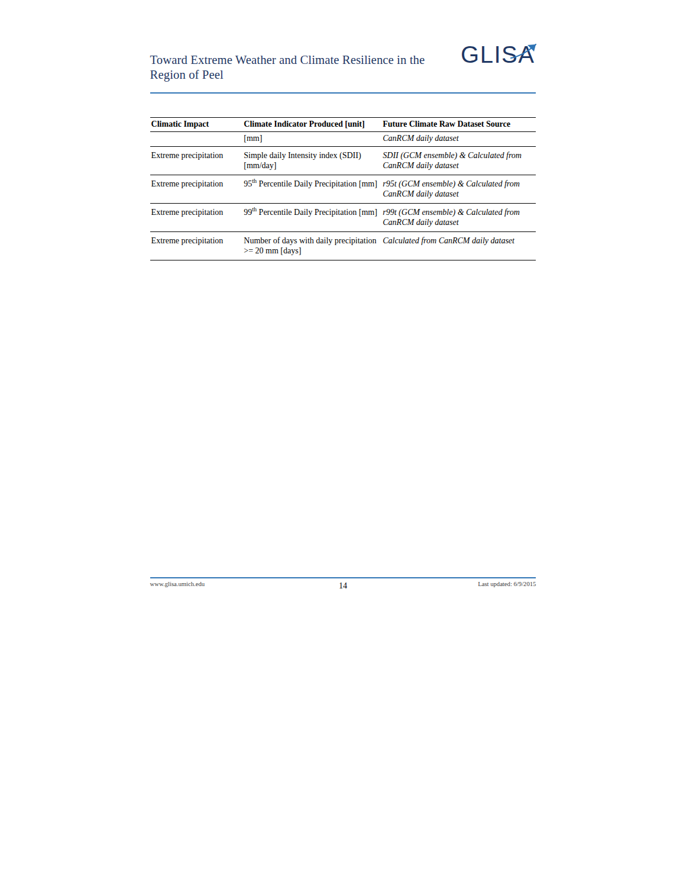Toward Extreme Weather and Climate Resilience in the Region of Peel
GLISA
| Climatic Impact | Climate Indicator Produced [unit] | Future Climate Raw Dataset Source |
| --- | --- | --- |
| | [mm] | CanRCM daily dataset |
| Extreme precipitation | Simple daily Intensity index (SDII) [mm/day] | SDII (GCM ensemble) & Calculated from CanRCM daily dataset |
| Extreme precipitation | 95 th Percentile Daily Precipitation [mm] | r95t (GCM ensemble) & Calculated from CanRCM daily dataset |
| Extreme precipitation | 99 th Percentile Daily Precipitation [mm] | r99t (GCM ensemble) & Calculated from CanRCM daily dataset |
| Extreme precipitation | Number of days with daily precipitation >= 20 mm [days] | Calculated from CanRCM daily dataset |
www.glisa.umich.edu Last updated: 6/9/2015
14